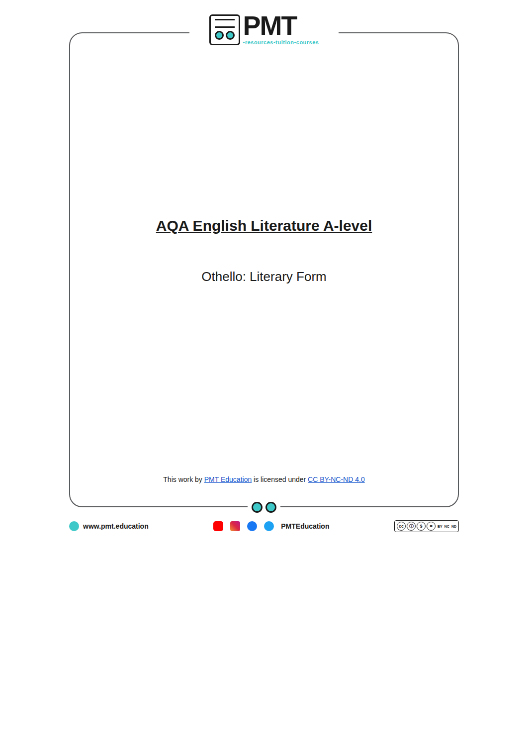PMT •resources•tuition•courses
AQA English Literature A-level
Othello: Literary Form
This work by PMT Education is licensed under CC BY-NC-ND 4.0
www.pmt.education
PMTEducation
cc ⓘ $ = BY NC ND